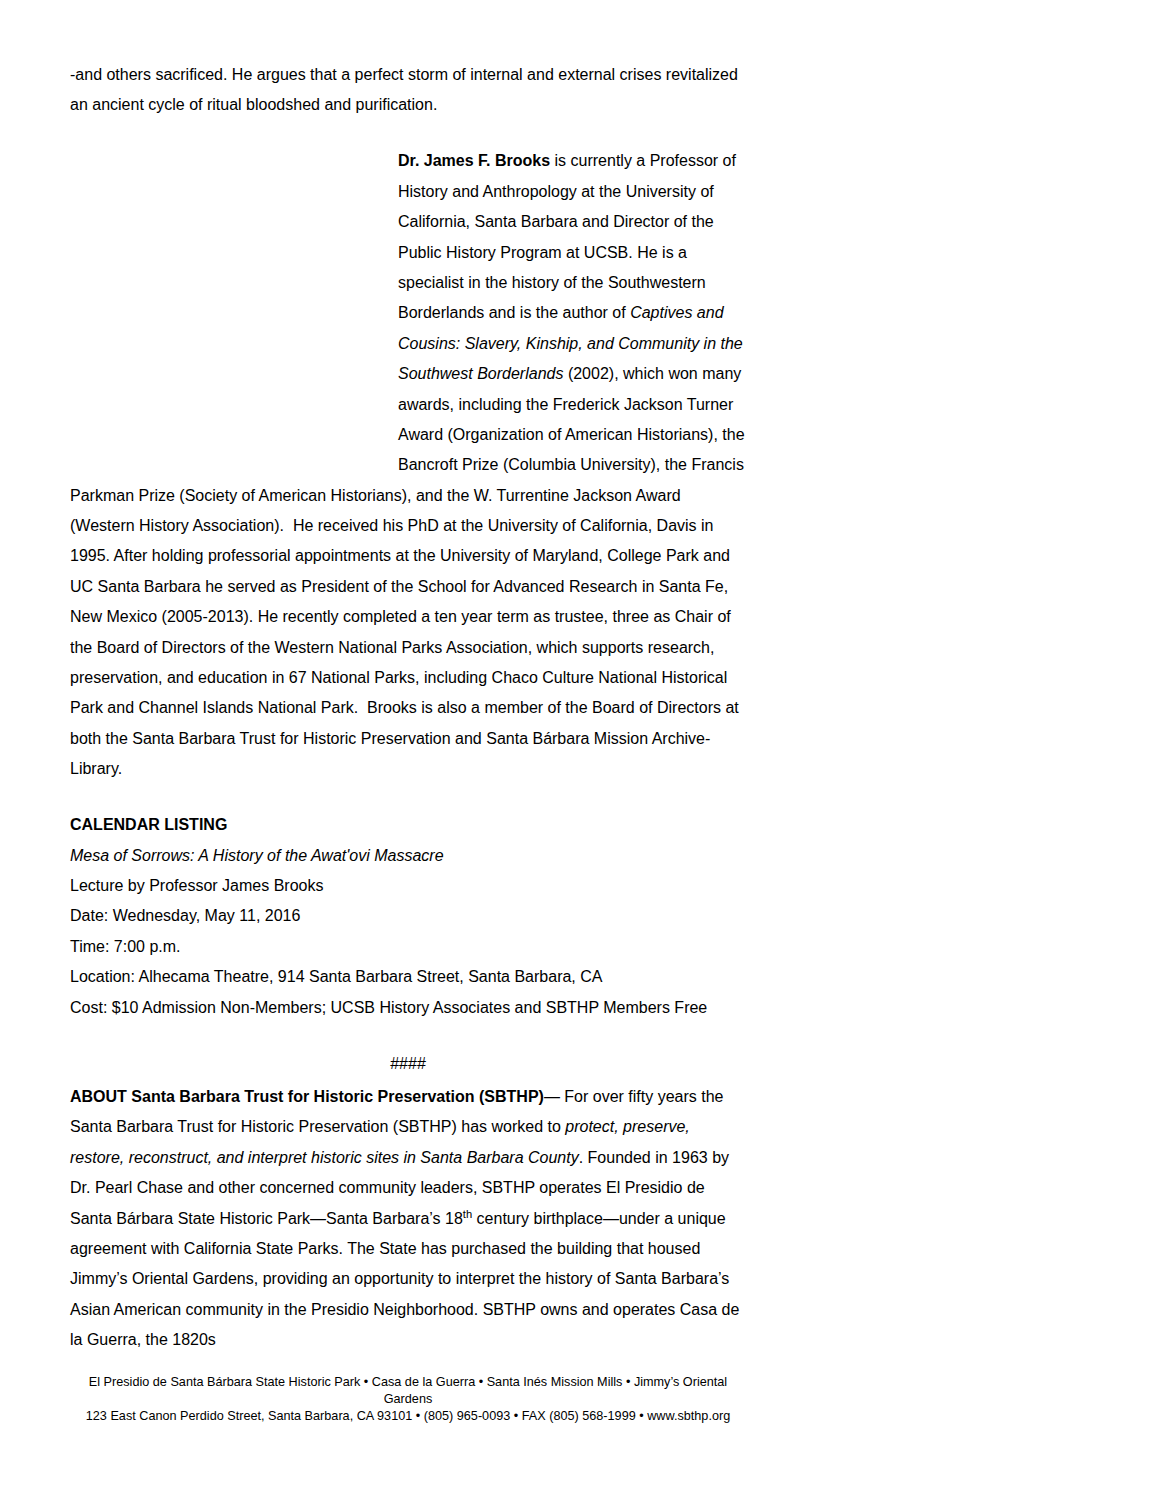-and others sacrificed. He argues that a perfect storm of internal and external crises revitalized an ancient cycle of ritual bloodshed and purification.
Dr. James F. Brooks is currently a Professor of History and Anthropology at the University of California, Santa Barbara and Director of the Public History Program at UCSB. He is a specialist in the history of the Southwestern Borderlands and is the author of Captives and Cousins: Slavery, Kinship, and Community in the Southwest Borderlands (2002), which won many awards, including the Frederick Jackson Turner Award (Organization of American Historians), the Bancroft Prize (Columbia University), the Francis Parkman Prize (Society of American Historians), and the W. Turrentine Jackson Award (Western History Association). He received his PhD at the University of California, Davis in 1995. After holding professorial appointments at the University of Maryland, College Park and UC Santa Barbara he served as President of the School for Advanced Research in Santa Fe, New Mexico (2005-2013). He recently completed a ten year term as trustee, three as Chair of the Board of Directors of the Western National Parks Association, which supports research, preservation, and education in 67 National Parks, including Chaco Culture National Historical Park and Channel Islands National Park. Brooks is also a member of the Board of Directors at both the Santa Barbara Trust for Historic Preservation and Santa Bárbara Mission Archive-Library.
CALENDAR LISTING
Mesa of Sorrows: A History of the Awat'ovi Massacre
Lecture by Professor James Brooks
Date: Wednesday, May 11, 2016
Time: 7:00 p.m.
Location: Alhecama Theatre, 914 Santa Barbara Street, Santa Barbara, CA
Cost: $10 Admission Non-Members; UCSB History Associates and SBTHP Members Free
####
ABOUT Santa Barbara Trust for Historic Preservation (SBTHP)— For over fifty years the Santa Barbara Trust for Historic Preservation (SBTHP) has worked to protect, preserve, restore, reconstruct, and interpret historic sites in Santa Barbara County. Founded in 1963 by Dr. Pearl Chase and other concerned community leaders, SBTHP operates El Presidio de Santa Bárbara State Historic Park—Santa Barbara’s 18th century birthplace—under a unique agreement with California State Parks. The State has purchased the building that housed Jimmy’s Oriental Gardens, providing an opportunity to interpret the history of Santa Barbara’s Asian American community in the Presidio Neighborhood. SBTHP owns and operates Casa de la Guerra, the 1820s
El Presidio de Santa Bárbara State Historic Park • Casa de la Guerra • Santa Inés Mission Mills • Jimmy’s Oriental Gardens
123 East Canon Perdido Street, Santa Barbara, CA 93101 • (805) 965-0093 • FAX (805) 568-1999 • www.sbthp.org